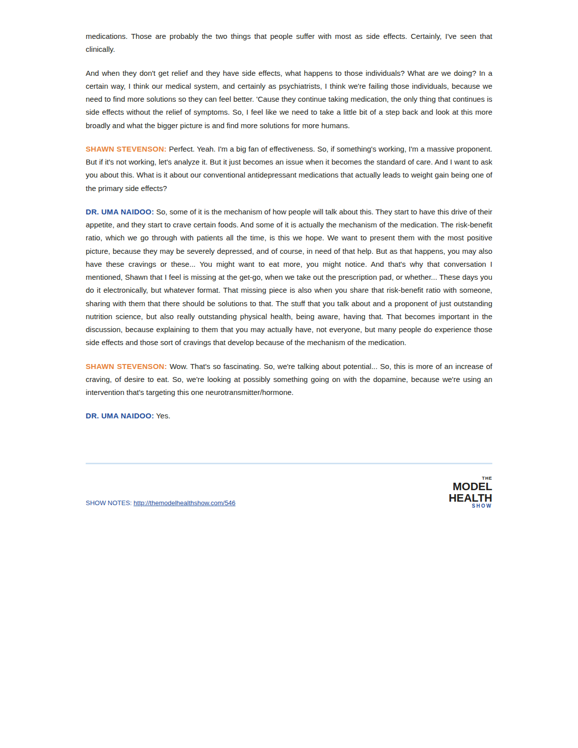medications. Those are probably the two things that people suffer with most as side effects. Certainly, I've seen that clinically.
And when they don't get relief and they have side effects, what happens to those individuals? What are we doing? In a certain way, I think our medical system, and certainly as psychiatrists, I think we're failing those individuals, because we need to find more solutions so they can feel better. 'Cause they continue taking medication, the only thing that continues is side effects without the relief of symptoms. So, I feel like we need to take a little bit of a step back and look at this more broadly and what the bigger picture is and find more solutions for more humans.
SHAWN STEVENSON: Perfect. Yeah. I'm a big fan of effectiveness. So, if something's working, I'm a massive proponent. But if it's not working, let's analyze it. But it just becomes an issue when it becomes the standard of care. And I want to ask you about this. What is it about our conventional antidepressant medications that actually leads to weight gain being one of the primary side effects?
DR. UMA NAIDOO: So, some of it is the mechanism of how people will talk about this. They start to have this drive of their appetite, and they start to crave certain foods. And some of it is actually the mechanism of the medication. The risk-benefit ratio, which we go through with patients all the time, is this we hope. We want to present them with the most positive picture, because they may be severely depressed, and of course, in need of that help. But as that happens, you may also have these cravings or these... You might want to eat more, you might notice. And that's why that conversation I mentioned, Shawn that I feel is missing at the get-go, when we take out the prescription pad, or whether... These days you do it electronically, but whatever format. That missing piece is also when you share that risk-benefit ratio with someone, sharing with them that there should be solutions to that. The stuff that you talk about and a proponent of just outstanding nutrition science, but also really outstanding physical health, being aware, having that. That becomes important in the discussion, because explaining to them that you may actually have, not everyone, but many people do experience those side effects and those sort of cravings that develop because of the mechanism of the medication.
SHAWN STEVENSON: Wow. That's so fascinating. So, we're talking about potential... So, this is more of an increase of craving, of desire to eat. So, we're looking at possibly something going on with the dopamine, because we're using an intervention that's targeting this one neurotransmitter/hormone.
DR. UMA NAIDOO: Yes.
SHOW NOTES: http://themodelhealthshow.com/546
THE MODEL HEALTH SHOW